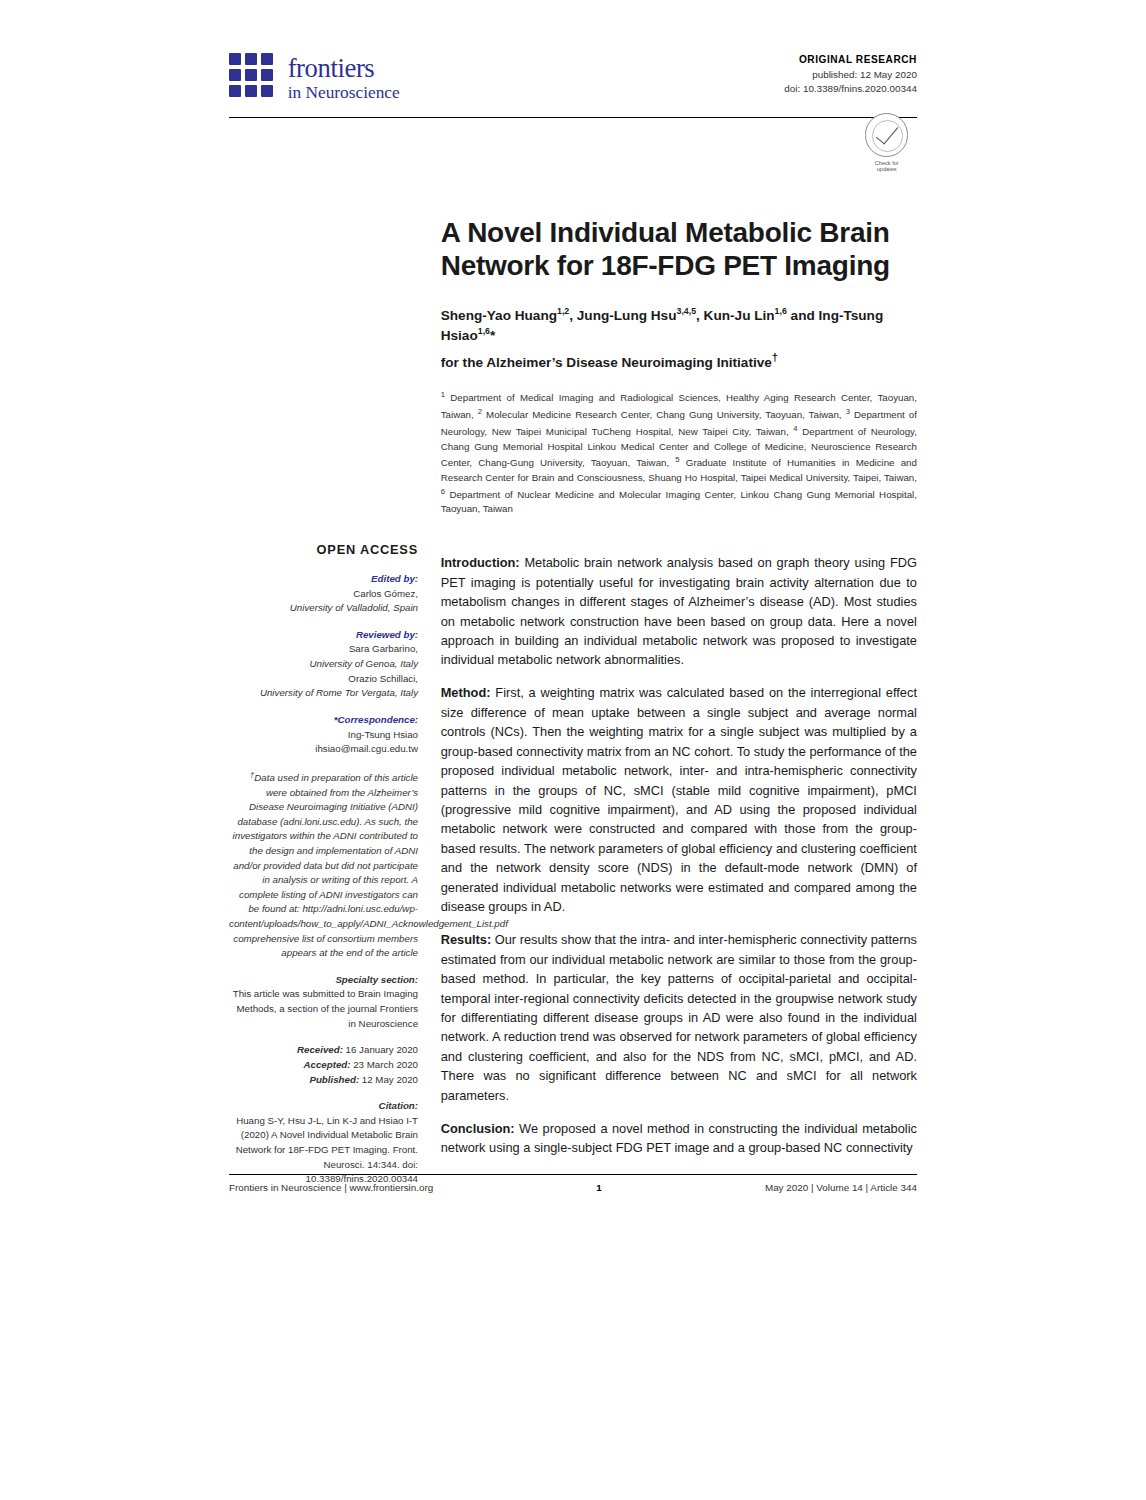frontiers in Neuroscience
ORIGINAL RESEARCH
published: 12 May 2020
doi: 10.3389/fnins.2020.00344
Check for
updates
A Novel Individual Metabolic Brain
Network for 18F-FDG PET Imaging
Sheng-Yao Huang1,2, Jung-Lung Hsu3,4,5, Kun-Ju Lin1,6 and Ing-Tsung Hsiao1,6*
for the Alzheimer’s Disease Neuroimaging Initiative†
1 Department of Medical Imaging and Radiological Sciences, Healthy Aging Research Center, Taoyuan, Taiwan, 2 Molecular Medicine Research Center, Chang Gung University, Taoyuan, Taiwan, 3 Department of Neurology, New Taipei Municipal TuCheng Hospital, New Taipei City, Taiwan, 4 Department of Neurology, Chang Gung Memorial Hospital Linkou Medical Center and College of Medicine, Neuroscience Research Center, Chang-Gung University, Taoyuan, Taiwan, 5 Graduate Institute of Humanities in Medicine and Research Center for Brain and Consciousness, Shuang Ho Hospital, Taipei Medical University, Taipei, Taiwan, 6 Department of Nuclear Medicine and Molecular Imaging Center, Linkou Chang Gung Memorial Hospital, Taoyuan, Taiwan
OPEN ACCESS
Edited by: Carlos Gómez, University of Valladolid, Spain
Reviewed by: Sara Garbarino, University of Genoa, Italy Orazio Schillaci, University of Rome Tor Vergata, Italy
*Correspondence: Ing-Tsung Hsiao ihsiao@mail.cgu.edu.tw
†Data used in preparation of this article were obtained from the Alzheimer’s Disease Neuroimaging Initiative (ADNI) database (adni.loni.usc.edu). As such, the investigators within the ADNI contributed to the design and implementation of ADNI and/or provided data but did not participate in analysis or writing of this report. A complete listing of ADNI investigators can be found at: http://adni.loni.usc.edu/wp-content/uploads/how_to_apply/ADNI_Acknowledgement_List.pdf comprehensive list of consortium members appears at the end of the article
Specialty section: This article was submitted to Brain Imaging Methods, a section of the journal Frontiers in Neuroscience
Received: 16 January 2020
Accepted: 23 March 2020
Published: 12 May 2020
Citation: Huang S-Y, Hsu J-L, Lin K-J and Hsiao I-T (2020) A Novel Individual Metabolic Brain Network for 18F-FDG PET Imaging. Front. Neurosci. 14:344. doi: 10.3389/fnins.2020.00344
Introduction:
Metabolic brain network analysis based on graph theory using FDG PET imaging is potentially useful for investigating brain activity alternation due to metabolism changes in different stages of Alzheimer’s disease (AD). Most studies on metabolic network construction have been based on group data. Here a novel approach in building an individual metabolic network was proposed to investigate individual metabolic network abnormalities.
Method:
First, a weighting matrix was calculated based on the interregional effect size difference of mean uptake between a single subject and average normal controls (NCs). Then the weighting matrix for a single subject was multiplied by a group-based connectivity matrix from an NC cohort. To study the performance of the proposed individual metabolic network, inter- and intra-hemispheric connectivity patterns in the groups of NC, sMCI (stable mild cognitive impairment), pMCI (progressive mild cognitive impairment), and AD using the proposed individual metabolic network were constructed and compared with those from the group-based results. The network parameters of global efficiency and clustering coefficient and the network density score (NDS) in the default-mode network (DMN) of generated individual metabolic networks were estimated and compared among the disease groups in AD.
Results:
Our results show that the intra- and inter-hemispheric connectivity patterns estimated from our individual metabolic network are similar to those from the group-based method. In particular, the key patterns of occipital-parietal and occipital-temporal inter-regional connectivity deficits detected in the groupwise network study for differentiating different disease groups in AD were also found in the individual network. A reduction trend was observed for network parameters of global efficiency and clustering coefficient, and also for the NDS from NC, sMCI, pMCI, and AD. There was no significant difference between NC and sMCI for all network parameters.
Conclusion:
We proposed a novel method in constructing the individual metabolic network using a single-subject FDG PET image and a group-based NC connectivity
Frontiers in Neuroscience | www.frontiersin.org
1
May 2020 | Volume 14 | Article 344